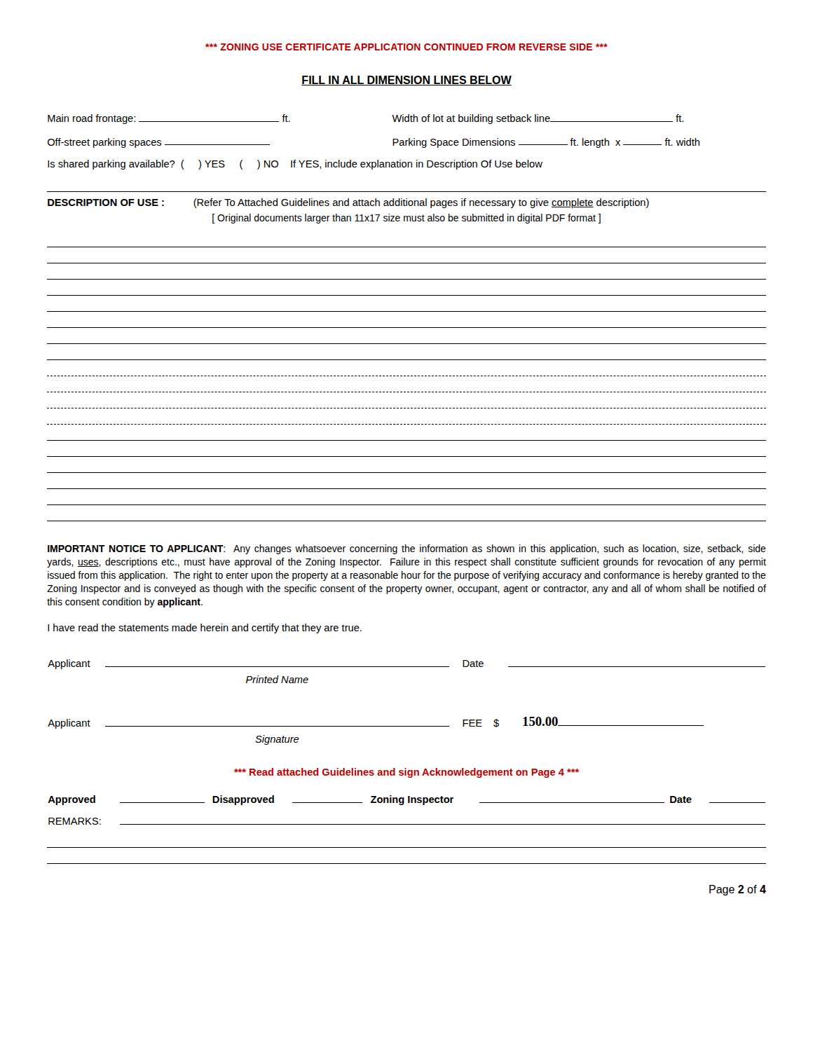*** ZONING USE CERTIFICATE APPLICATION CONTINUED FROM REVERSE SIDE ***
FILL IN ALL DIMENSION LINES BELOW
| Main road frontage: ft. | Width of lot at building setback line ft. |
| Off-street parking spaces | Parking Space Dimensions ft. length x ft. width |
| Is shared parking available? ( ) YES ( ) NO If YES, include explanation in Description Of Use below |
DESCRIPTION OF USE : (Refer To Attached Guidelines and attach additional pages if necessary to give complete description)
[ Original documents larger than 11x17 size must also be submitted in digital PDF format ]
IMPORTANT NOTICE TO APPLICANT: Any changes whatsoever concerning the information as shown in this application, such as location, size, setback, side yards, uses, descriptions etc., must have approval of the Zoning Inspector. Failure in this respect shall constitute sufficient grounds for revocation of any permit issued from this application. The right to enter upon the property at a reasonable hour for the purpose of verifying accuracy and conformance is hereby granted to the Zoning Inspector and is conveyed as though with the specific consent of the property owner, occupant, agent or contractor, any and all of whom shall be notified of this consent condition by applicant.
I have read the statements made herein and certify that they are true.
| Applicant | | Date | |
| | Printed Name | | |
| Applicant | | FEE | $ | 150.00 |
| | Signature | | | |
*** Read attached Guidelines and sign Acknowledgement on Page 4 ***
| Approved | | Disapproved | | Zoning Inspector | | Date | |
| REMARKS: | |
Page 2 of 4